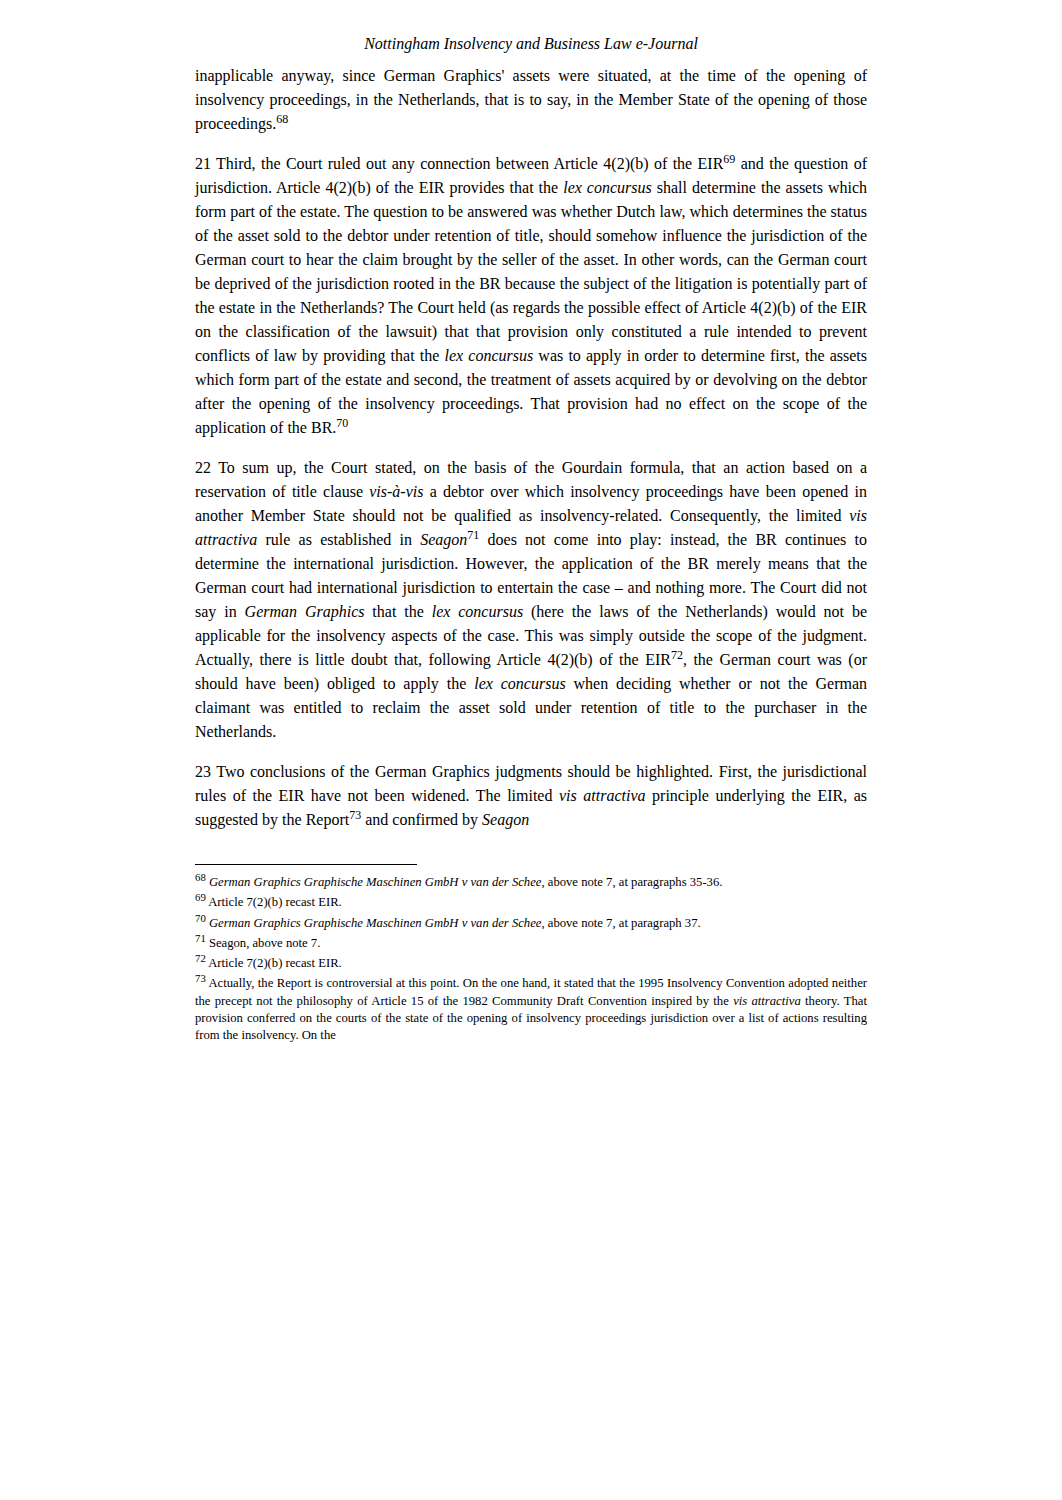Nottingham Insolvency and Business Law e-Journal
inapplicable anyway, since German Graphics' assets were situated, at the time of the opening of insolvency proceedings, in the Netherlands, that is to say, in the Member State of the opening of those proceedings.68
21 Third, the Court ruled out any connection between Article 4(2)(b) of the EIR69 and the question of jurisdiction. Article 4(2)(b) of the EIR provides that the lex concursus shall determine the assets which form part of the estate. The question to be answered was whether Dutch law, which determines the status of the asset sold to the debtor under retention of title, should somehow influence the jurisdiction of the German court to hear the claim brought by the seller of the asset. In other words, can the German court be deprived of the jurisdiction rooted in the BR because the subject of the litigation is potentially part of the estate in the Netherlands? The Court held (as regards the possible effect of Article 4(2)(b) of the EIR on the classification of the lawsuit) that that provision only constituted a rule intended to prevent conflicts of law by providing that the lex concursus was to apply in order to determine first, the assets which form part of the estate and second, the treatment of assets acquired by or devolving on the debtor after the opening of the insolvency proceedings. That provision had no effect on the scope of the application of the BR.70
22 To sum up, the Court stated, on the basis of the Gourdain formula, that an action based on a reservation of title clause vis-à-vis a debtor over which insolvency proceedings have been opened in another Member State should not be qualified as insolvency-related. Consequently, the limited vis attractiva rule as established in Seagon71 does not come into play: instead, the BR continues to determine the international jurisdiction. However, the application of the BR merely means that the German court had international jurisdiction to entertain the case – and nothing more. The Court did not say in German Graphics that the lex concursus (here the laws of the Netherlands) would not be applicable for the insolvency aspects of the case. This was simply outside the scope of the judgment. Actually, there is little doubt that, following Article 4(2)(b) of the EIR72, the German court was (or should have been) obliged to apply the lex concursus when deciding whether or not the German claimant was entitled to reclaim the asset sold under retention of title to the purchaser in the Netherlands.
23 Two conclusions of the German Graphics judgments should be highlighted. First, the jurisdictional rules of the EIR have not been widened. The limited vis attractiva principle underlying the EIR, as suggested by the Report73 and confirmed by Seagon
68 German Graphics Graphische Maschinen GmbH v van der Schee, above note 7, at paragraphs 35-36.
69 Article 7(2)(b) recast EIR.
70 German Graphics Graphische Maschinen GmbH v van der Schee, above note 7, at paragraph 37.
71 Seagon, above note 7.
72 Article 7(2)(b) recast EIR.
73 Actually, the Report is controversial at this point. On the one hand, it stated that the 1995 Insolvency Convention adopted neither the precept not the philosophy of Article 15 of the 1982 Community Draft Convention inspired by the vis attractiva theory. That provision conferred on the courts of the state of the opening of insolvency proceedings jurisdiction over a list of actions resulting from the insolvency. On the